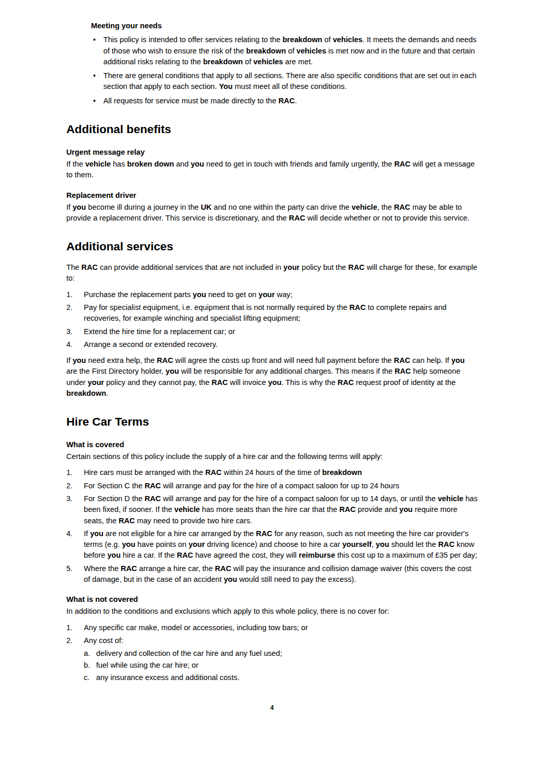Meeting your needs
This policy is intended to offer services relating to the breakdown of vehicles. It meets the demands and needs of those who wish to ensure the risk of the breakdown of vehicles is met now and in the future and that certain additional risks relating to the breakdown of vehicles are met.
There are general conditions that apply to all sections. There are also specific conditions that are set out in each section that apply to each section. You must meet all of these conditions.
All requests for service must be made directly to the RAC.
Additional benefits
Urgent message relay
If the vehicle has broken down and you need to get in touch with friends and family urgently, the RAC will get a message to them.
Replacement driver
If you become ill during a journey in the UK and no one within the party can drive the vehicle, the RAC may be able to provide a replacement driver. This service is discretionary, and the RAC will decide whether or not to provide this service.
Additional services
The RAC can provide additional services that are not included in your policy but the RAC will charge for these, for example to:
Purchase the replacement parts you need to get on your way;
Pay for specialist equipment, i.e. equipment that is not normally required by the RAC to complete repairs and recoveries, for example winching and specialist lifting equipment;
Extend the hire time for a replacement car; or
Arrange a second or extended recovery.
If you need extra help, the RAC will agree the costs up front and will need full payment before the RAC can help. If you are the First Directory holder, you will be responsible for any additional charges. This means if the RAC help someone under your policy and they cannot pay, the RAC will invoice you. This is why the RAC request proof of identity at the breakdown.
Hire Car Terms
What is covered
Certain sections of this policy include the supply of a hire car and the following terms will apply:
Hire cars must be arranged with the RAC within 24 hours of the time of breakdown
For Section C the RAC will arrange and pay for the hire of a compact saloon for up to 24 hours
For Section D the RAC will arrange and pay for the hire of a compact saloon for up to 14 days, or until the vehicle has been fixed, if sooner. If the vehicle has more seats than the hire car that the RAC provide and you require more seats, the RAC may need to provide two hire cars.
If you are not eligible for a hire car arranged by the RAC for any reason, such as not meeting the hire car provider's terms (e.g. you have points on your driving licence) and choose to hire a car yourself, you should let the RAC know before you hire a car. If the RAC have agreed the cost, they will reimburse this cost up to a maximum of £35 per day;
Where the RAC arrange a hire car, the RAC will pay the insurance and collision damage waiver (this covers the cost of damage, but in the case of an accident you would still need to pay the excess).
What is not covered
In addition to the conditions and exclusions which apply to this whole policy, there is no cover for:
Any specific car make, model or accessories, including tow bars; or
Any cost of:
delivery and collection of the car hire and any fuel used;
fuel while using the car hire; or
any insurance excess and additional costs.
4